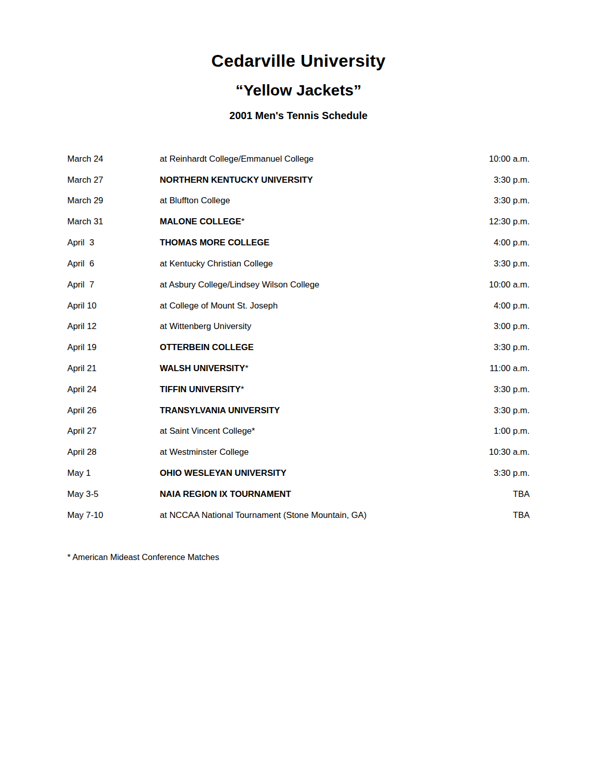Cedarville University
“Yellow Jackets”
2001 Men's Tennis Schedule
| March 24 | at Reinhardt College/Emmanuel College | 10:00 a.m. |
| March 27 | Northern Kentucky University | 3:30 p.m. |
| March 29 | at Bluffton College | 3:30 p.m. |
| March 31 | Malone College * | 12:30 p.m. |
| April 3 | Thomas More College | 4:00 p.m. |
| April 6 | at Kentucky Christian College | 3:30 p.m. |
| April 7 | at Asbury College/Lindsey Wilson College | 10:00 a.m. |
| April 10 | at College of Mount St. Joseph | 4:00 p.m. |
| April 12 | at Wittenberg University | 3:00 p.m. |
| April 19 | Otterbein College | 3:30 p.m. |
| April 21 | Walsh University * | 11:00 a.m. |
| April 24 | Tiffin University * | 3:30 p.m. |
| April 26 | Transylvania University | 3:30 p.m. |
| April 27 | at Saint Vincent College* | 1:00 p.m. |
| April 28 | at Westminster College | 10:30 a.m. |
| May 1 | Ohio Wesleyan University | 3:30 p.m. |
| May 3-5 | NAIA Region IX Tournament | TBA |
| May 7-10 | at NCCAA National Tournament (Stone Mountain, GA) | TBA |
* American Mideast Conference Matches